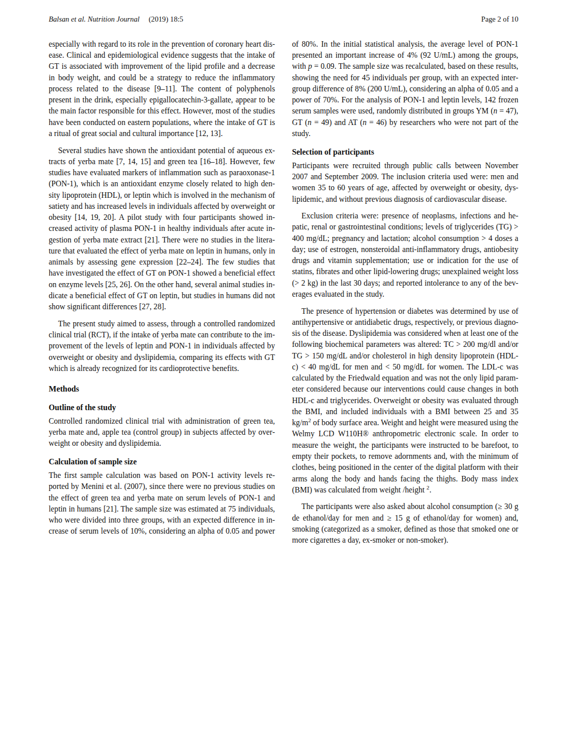Balsan et al. Nutrition Journal (2019) 18:5
Page 2 of 10
especially with regard to its role in the prevention of coronary heart disease. Clinical and epidemiological evidence suggests that the intake of GT is associated with improvement of the lipid profile and a decrease in body weight, and could be a strategy to reduce the inflammatory process related to the disease [9–11]. The content of polyphenols present in the drink, especially epigallocatechin-3-gallate, appear to be the main factor responsible for this effect. However, most of the studies have been conducted on eastern populations, where the intake of GT is a ritual of great social and cultural importance [12, 13].
Several studies have shown the antioxidant potential of aqueous extracts of yerba mate [7, 14, 15] and green tea [16–18]. However, few studies have evaluated markers of inflammation such as paraoxonase-1 (PON-1), which is an antioxidant enzyme closely related to high density lipoprotein (HDL), or leptin which is involved in the mechanism of satiety and has increased levels in individuals affected by overweight or obesity [14, 19, 20]. A pilot study with four participants showed increased activity of plasma PON-1 in healthy individuals after acute ingestion of yerba mate extract [21]. There were no studies in the literature that evaluated the effect of yerba mate on leptin in humans, only in animals by assessing gene expression [22–24]. The few studies that have investigated the effect of GT on PON-1 showed a beneficial effect on enzyme levels [25, 26]. On the other hand, several animal studies indicate a beneficial effect of GT on leptin, but studies in humans did not show significant differences [27, 28].
The present study aimed to assess, through a controlled randomized clinical trial (RCT), if the intake of yerba mate can contribute to the improvement of the levels of leptin and PON-1 in individuals affected by overweight or obesity and dyslipidemia, comparing its effects with GT which is already recognized for its cardioprotective benefits.
Methods
Outline of the study
Controlled randomized clinical trial with administration of green tea, yerba mate and, apple tea (control group) in subjects affected by overweight or obesity and dyslipidemia.
Calculation of sample size
The first sample calculation was based on PON-1 activity levels reported by Menini et al. (2007), since there were no previous studies on the effect of green tea and yerba mate on serum levels of PON-1 and leptin in humans [21]. The sample size was estimated at 75 individuals, who were divided into three groups, with an expected difference in increase of serum levels of 10%, considering an alpha of 0.05 and power of 80%. In the initial statistical analysis, the average level of PON-1 presented an important increase of 4% (92 U/mL) among the groups, with p = 0.09. The sample size was recalculated, based on these results, showing the need for 45 individuals per group, with an expected intergroup difference of 8% (200 U/mL), considering an alpha of 0.05 and a power of 70%. For the analysis of PON-1 and leptin levels, 142 frozen serum samples were used, randomly distributed in groups YM (n = 47), GT (n = 49) and AT (n = 46) by researchers who were not part of the study.
Selection of participants
Participants were recruited through public calls between November 2007 and September 2009. The inclusion criteria used were: men and women 35 to 60 years of age, affected by overweight or obesity, dyslipidemic, and without previous diagnosis of cardiovascular disease.
Exclusion criteria were: presence of neoplasms, infections and hepatic, renal or gastrointestinal conditions; levels of triglycerides (TG) > 400 mg/dL; pregnancy and lactation; alcohol consumption > 4 doses a day; use of estrogen, nonsteroidal anti-inflammatory drugs, antiobesity drugs and vitamin supplementation; use or indication for the use of statins, fibrates and other lipid-lowering drugs; unexplained weight loss (> 2 kg) in the last 30 days; and reported intolerance to any of the beverages evaluated in the study.
The presence of hypertension or diabetes was determined by use of antihypertensive or antidiabetic drugs, respectively, or previous diagnosis of the disease. Dyslipidemia was considered when at least one of the following biochemical parameters was altered: TC > 200 mg/dl and/or TG > 150 mg/dL and/or cholesterol in high density lipoprotein (HDL-c) < 40 mg/dL for men and < 50 mg/dL for women. The LDL-c was calculated by the Friedwald equation and was not the only lipid parameter considered because our interventions could cause changes in both HDL-c and triglycerides. Overweight or obesity was evaluated through the BMI, and included individuals with a BMI between 25 and 35 kg/m2 of body surface area. Weight and height were measured using the Welmy LCD W110H® anthropometric electronic scale. In order to measure the weight, the participants were instructed to be barefoot, to empty their pockets, to remove adornments and, with the minimum of clothes, being positioned in the center of the digital platform with their arms along the body and hands facing the thighs. Body mass index (BMI) was calculated from weight /height 2.
The participants were also asked about alcohol consumption (≥ 30 g de ethanol/day for men and ≥ 15 g of ethanol/day for women) and, smoking (categorized as a smoker, defined as those that smoked one or more cigarettes a day, ex-smoker or non-smoker).